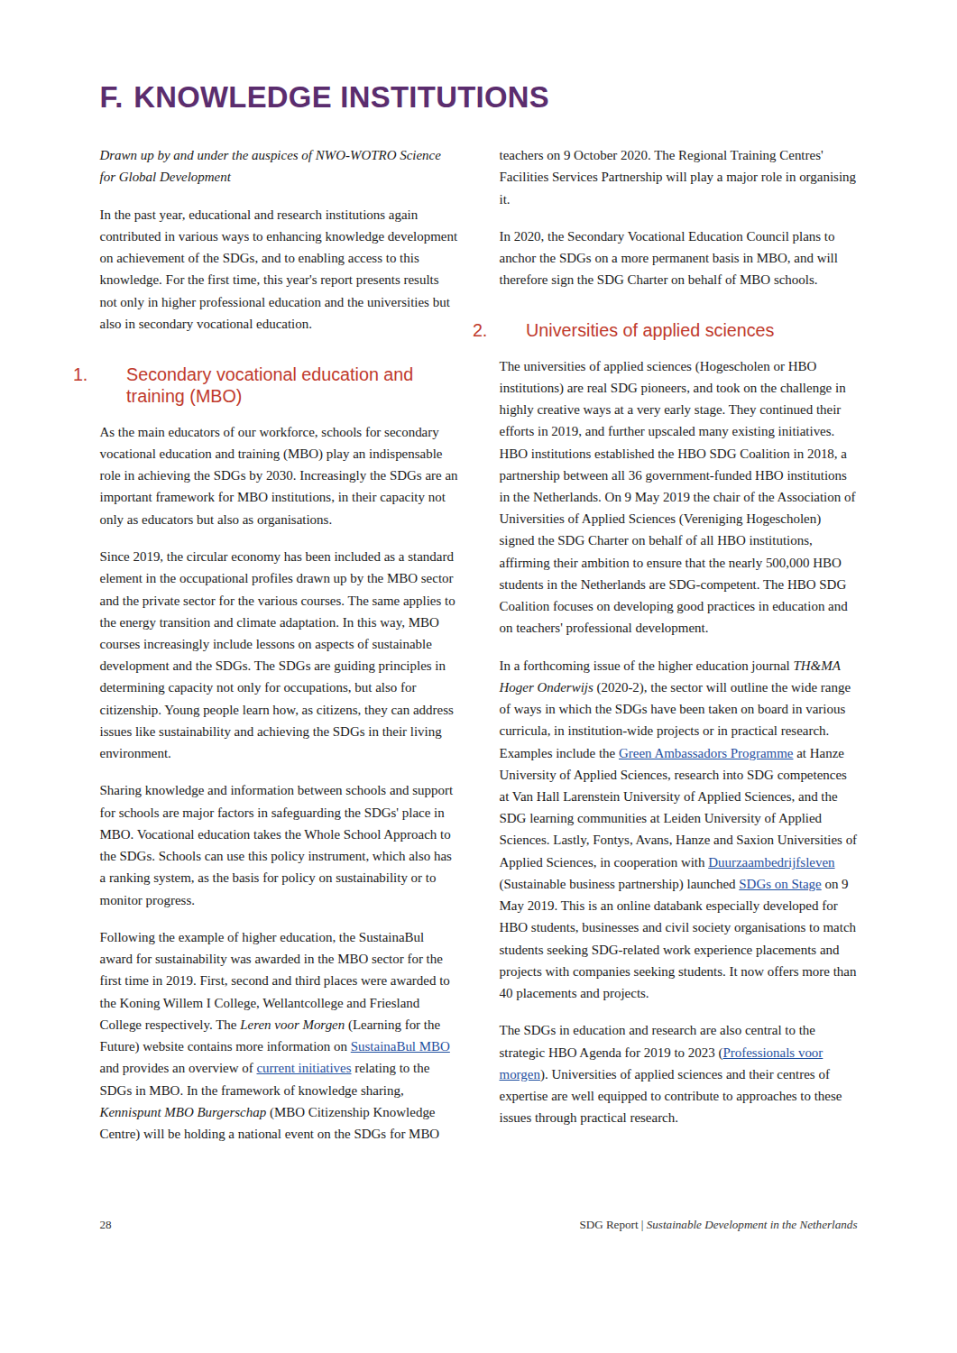F. KNOWLEDGE INSTITUTIONS
Drawn up by and under the auspices of NWO-WOTRO Science for Global Development
In the past year, educational and research institutions again contributed in various ways to enhancing knowledge development on achievement of the SDGs, and to enabling access to this knowledge. For the first time, this year's report presents results not only in higher professional education and the universities but also in secondary vocational education.
1. Secondary vocational education and training (MBO)
As the main educators of our workforce, schools for secondary vocational education and training (MBO) play an indispensable role in achieving the SDGs by 2030. Increasingly the SDGs are an important framework for MBO institutions, in their capacity not only as educators but also as organisations.
Since 2019, the circular economy has been included as a standard element in the occupational profiles drawn up by the MBO sector and the private sector for the various courses. The same applies to the energy transition and climate adaptation. In this way, MBO courses increasingly include lessons on aspects of sustainable development and the SDGs. The SDGs are guiding principles in determining capacity not only for occupations, but also for citizenship. Young people learn how, as citizens, they can address issues like sustainability and achieving the SDGs in their living environment.
Sharing knowledge and information between schools and support for schools are major factors in safeguarding the SDGs' place in MBO. Vocational education takes the Whole School Approach to the SDGs. Schools can use this policy instrument, which also has a ranking system, as the basis for policy on sustainability or to monitor progress.
Following the example of higher education, the SustainaBul award for sustainability was awarded in the MBO sector for the first time in 2019. First, second and third places were awarded to the Koning Willem I College, Wellantcollege and Friesland College respectively. The Leren voor Morgen (Learning for the Future) website contains more information on SustainaBul MBO and provides an overview of current initiatives relating to the SDGs in MBO. In the framework of knowledge sharing, Kennispunt MBO Burgerschap (MBO Citizenship Knowledge Centre) will be holding a national event on the SDGs for MBO teachers on 9 October 2020. The Regional Training Centres' Facilities Services Partnership will play a major role in organising it.
In 2020, the Secondary Vocational Education Council plans to anchor the SDGs on a more permanent basis in MBO, and will therefore sign the SDG Charter on behalf of MBO schools.
2. Universities of applied sciences
The universities of applied sciences (Hogescholen or HBO institutions) are real SDG pioneers, and took on the challenge in highly creative ways at a very early stage. They continued their efforts in 2019, and further upscaled many existing initiatives. HBO institutions established the HBO SDG Coalition in 2018, a partnership between all 36 government-funded HBO institutions in the Netherlands. On 9 May 2019 the chair of the Association of Universities of Applied Sciences (Vereniging Hogescholen) signed the SDG Charter on behalf of all HBO institutions, affirming their ambition to ensure that the nearly 500,000 HBO students in the Netherlands are SDG-competent. The HBO SDG Coalition focuses on developing good practices in education and on teachers' professional development.
In a forthcoming issue of the higher education journal TH&MA Hoger Onderwijs (2020-2), the sector will outline the wide range of ways in which the SDGs have been taken on board in various curricula, in institution-wide projects or in practical research. Examples include the Green Ambassadors Programme at Hanze University of Applied Sciences, research into SDG competences at Van Hall Larenstein University of Applied Sciences, and the SDG learning communities at Leiden University of Applied Sciences. Lastly, Fontys, Avans, Hanze and Saxion Universities of Applied Sciences, in cooperation with Duurzaambedrijfsleven (Sustainable business partnership) launched SDGs on Stage on 9 May 2019. This is an online databank especially developed for HBO students, businesses and civil society organisations to match students seeking SDG-related work experience placements and projects with companies seeking students. It now offers more than 40 placements and projects.
The SDGs in education and research are also central to the strategic HBO Agenda for 2019 to 2023 (Professionals voor morgen). Universities of applied sciences and their centres of expertise are well equipped to contribute to approaches to these issues through practical research.
28
SDG Report | Sustainable Development in the Netherlands